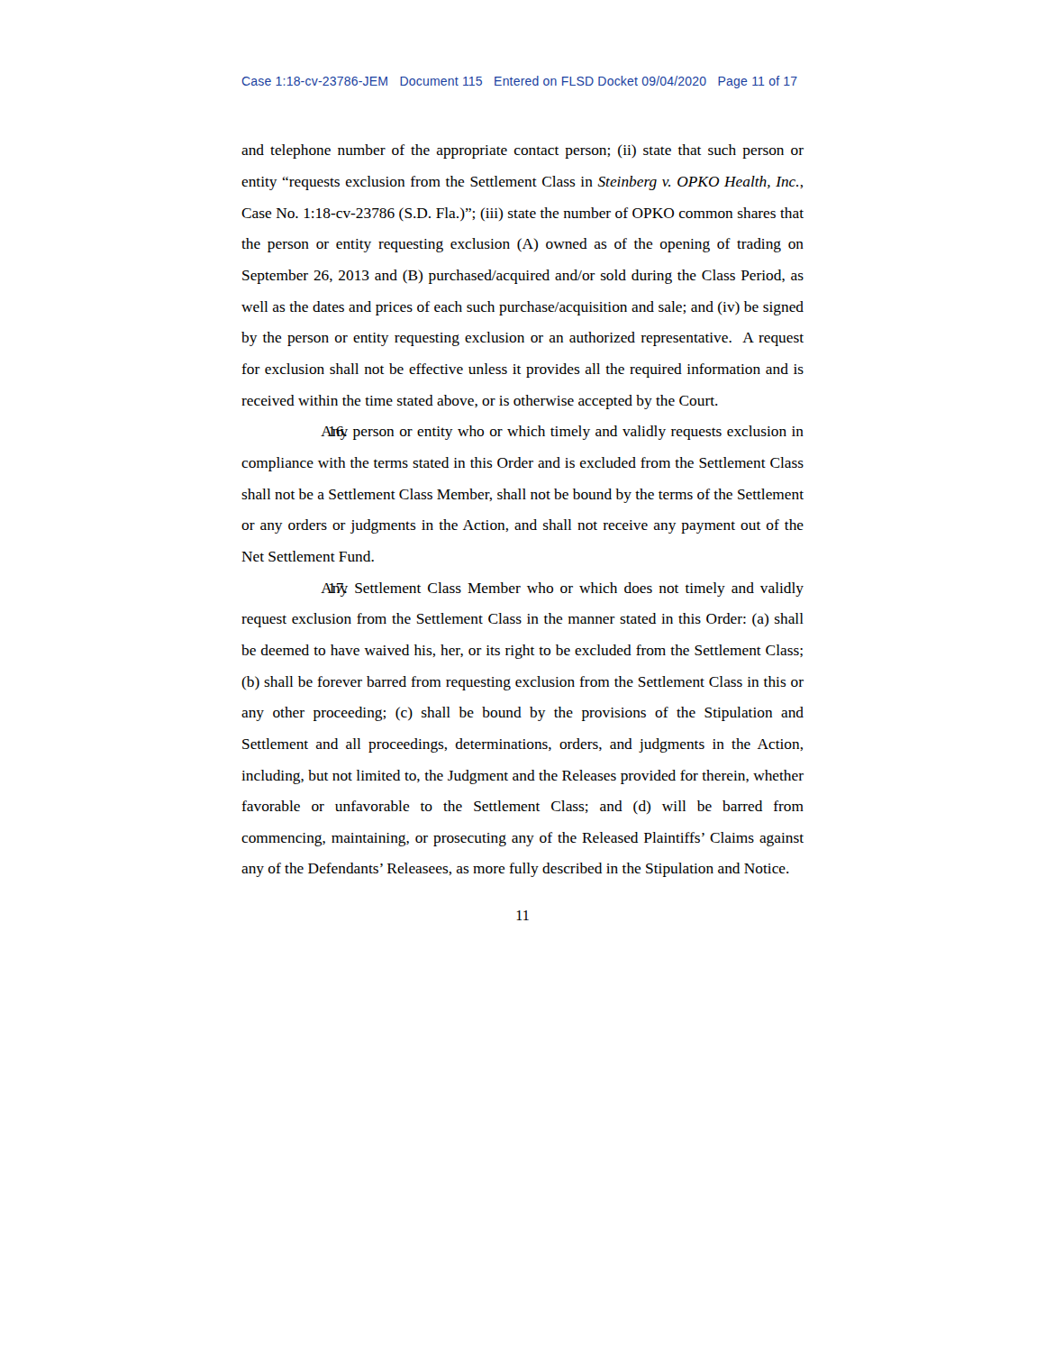Case 1:18-cv-23786-JEM Document 115 Entered on FLSD Docket 09/04/2020 Page 11 of 17
and telephone number of the appropriate contact person; (ii) state that such person or entity “requests exclusion from the Settlement Class in Steinberg v. OPKO Health, Inc., Case No. 1:18-cv-23786 (S.D. Fla.)”; (iii) state the number of OPKO common shares that the person or entity requesting exclusion (A) owned as of the opening of trading on September 26, 2013 and (B) purchased/acquired and/or sold during the Class Period, as well as the dates and prices of each such purchase/acquisition and sale; and (iv) be signed by the person or entity requesting exclusion or an authorized representative. A request for exclusion shall not be effective unless it provides all the required information and is received within the time stated above, or is otherwise accepted by the Court.
16. Any person or entity who or which timely and validly requests exclusion in compliance with the terms stated in this Order and is excluded from the Settlement Class shall not be a Settlement Class Member, shall not be bound by the terms of the Settlement or any orders or judgments in the Action, and shall not receive any payment out of the Net Settlement Fund.
17. Any Settlement Class Member who or which does not timely and validly request exclusion from the Settlement Class in the manner stated in this Order: (a) shall be deemed to have waived his, her, or its right to be excluded from the Settlement Class; (b) shall be forever barred from requesting exclusion from the Settlement Class in this or any other proceeding; (c) shall be bound by the provisions of the Stipulation and Settlement and all proceedings, determinations, orders, and judgments in the Action, including, but not limited to, the Judgment and the Releases provided for therein, whether favorable or unfavorable to the Settlement Class; and (d) will be barred from commencing, maintaining, or prosecuting any of the Released Plaintiffs’ Claims against any of the Defendants’ Releasees, as more fully described in the Stipulation and Notice.
11